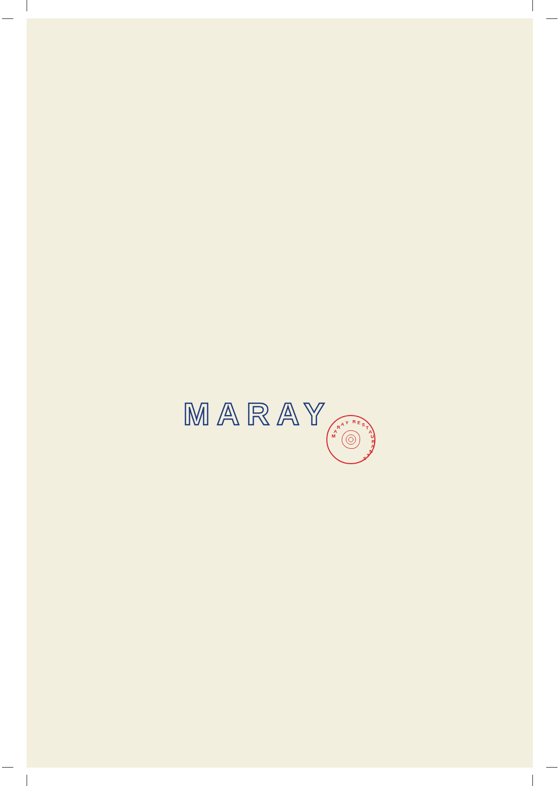MARAY
M A R A Y R E S T A U R A N T S
Maray Restaurants